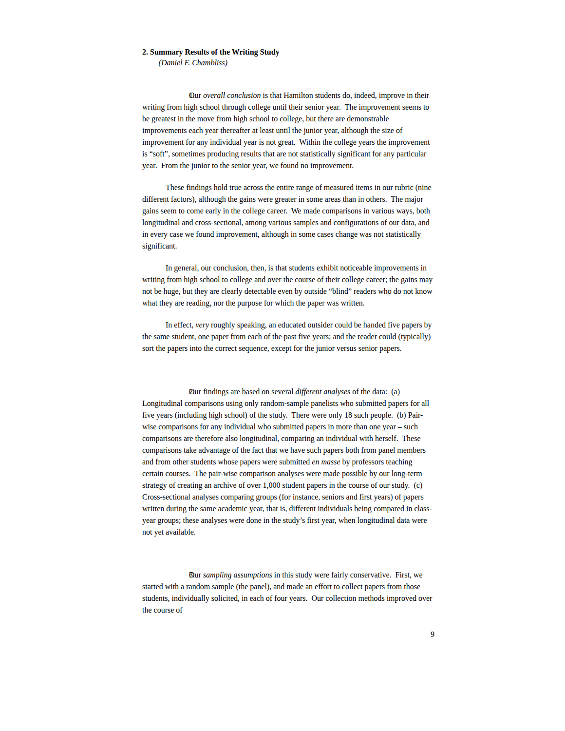2. Summary Results of the Writing Study
(Daniel F. Chambliss)
1. Our overall conclusion is that Hamilton students do, indeed, improve in their writing from high school through college until their senior year. The improvement seems to be greatest in the move from high school to college, but there are demonstrable improvements each year thereafter at least until the junior year, although the size of improvement for any individual year is not great. Within the college years the improvement is “soft”, sometimes producing results that are not statistically significant for any particular year. From the junior to the senior year, we found no improvement.
These findings hold true across the entire range of measured items in our rubric (nine different factors), although the gains were greater in some areas than in others. The major gains seem to come early in the college career. We made comparisons in various ways, both longitudinal and cross-sectional, among various samples and configurations of our data, and in every case we found improvement, although in some cases change was not statistically significant.
In general, our conclusion, then, is that students exhibit noticeable improvements in writing from high school to college and over the course of their college career; the gains may not be huge, but they are clearly detectable even by outside “blind” readers who do not know what they are reading, nor the purpose for which the paper was written.
In effect, very roughly speaking, an educated outsider could be handed five papers by the same student, one paper from each of the past five years; and the reader could (typically) sort the papers into the correct sequence, except for the junior versus senior papers.
2. Our findings are based on several different analyses of the data: (a) Longitudinal comparisons using only random-sample panelists who submitted papers for all five years (including high school) of the study. There were only 18 such people. (b) Pair-wise comparisons for any individual who submitted papers in more than one year – such comparisons are therefore also longitudinal, comparing an individual with herself. These comparisons take advantage of the fact that we have such papers both from panel members and from other students whose papers were submitted en masse by professors teaching certain courses. The pair-wise comparison analyses were made possible by our long-term strategy of creating an archive of over 1,000 student papers in the course of our study. (c) Cross-sectional analyses comparing groups (for instance, seniors and first years) of papers written during the same academic year, that is, different individuals being compared in class-year groups; these analyses were done in the study’s first year, when longitudinal data were not yet available.
3. Our sampling assumptions in this study were fairly conservative. First, we started with a random sample (the panel), and made an effort to collect papers from those students, individually solicited, in each of four years. Our collection methods improved over the course of
9